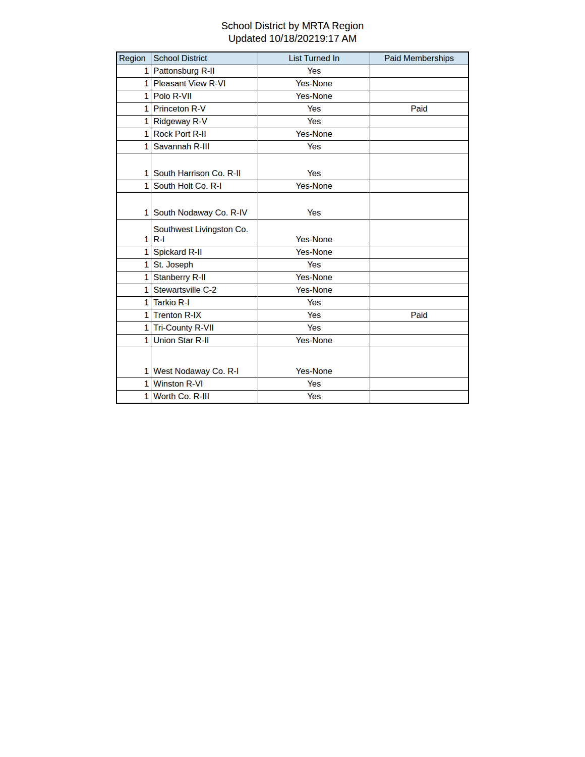School District by MRTA Region
Updated 10/18/20219:17 AM
| Region | School District | List Turned In | Paid Memberships |
| --- | --- | --- | --- |
| 1 | Pattonsburg R-II | Yes | |
| 1 | Pleasant View R-VI | Yes-None | |
| 1 | Polo R-VII | Yes-None | |
| 1 | Princeton R-V | Yes | Paid |
| 1 | Ridgeway R-V | Yes | |
| 1 | Rock Port R-II | Yes-None | |
| 1 | Savannah R-III | Yes | |
| 1 | South Harrison Co. R-II | Yes | |
| 1 | South Holt Co. R-I | Yes-None | |
| 1 | South Nodaway Co. R-IV | Yes | |
| 1 | Southwest Livingston Co. R-I | Yes-None | |
| 1 | Spickard R-II | Yes-None | |
| 1 | St. Joseph | Yes | |
| 1 | Stanberry R-II | Yes-None | |
| 1 | Stewartsville C-2 | Yes-None | |
| 1 | Tarkio R-I | Yes | |
| 1 | Trenton R-IX | Yes | Paid |
| 1 | Tri-County R-VII | Yes | |
| 1 | Union Star R-II | Yes-None | |
| 1 | West Nodaway Co. R-I | Yes-None | |
| 1 | Winston R-VI | Yes | |
| 1 | Worth Co. R-III | Yes | |